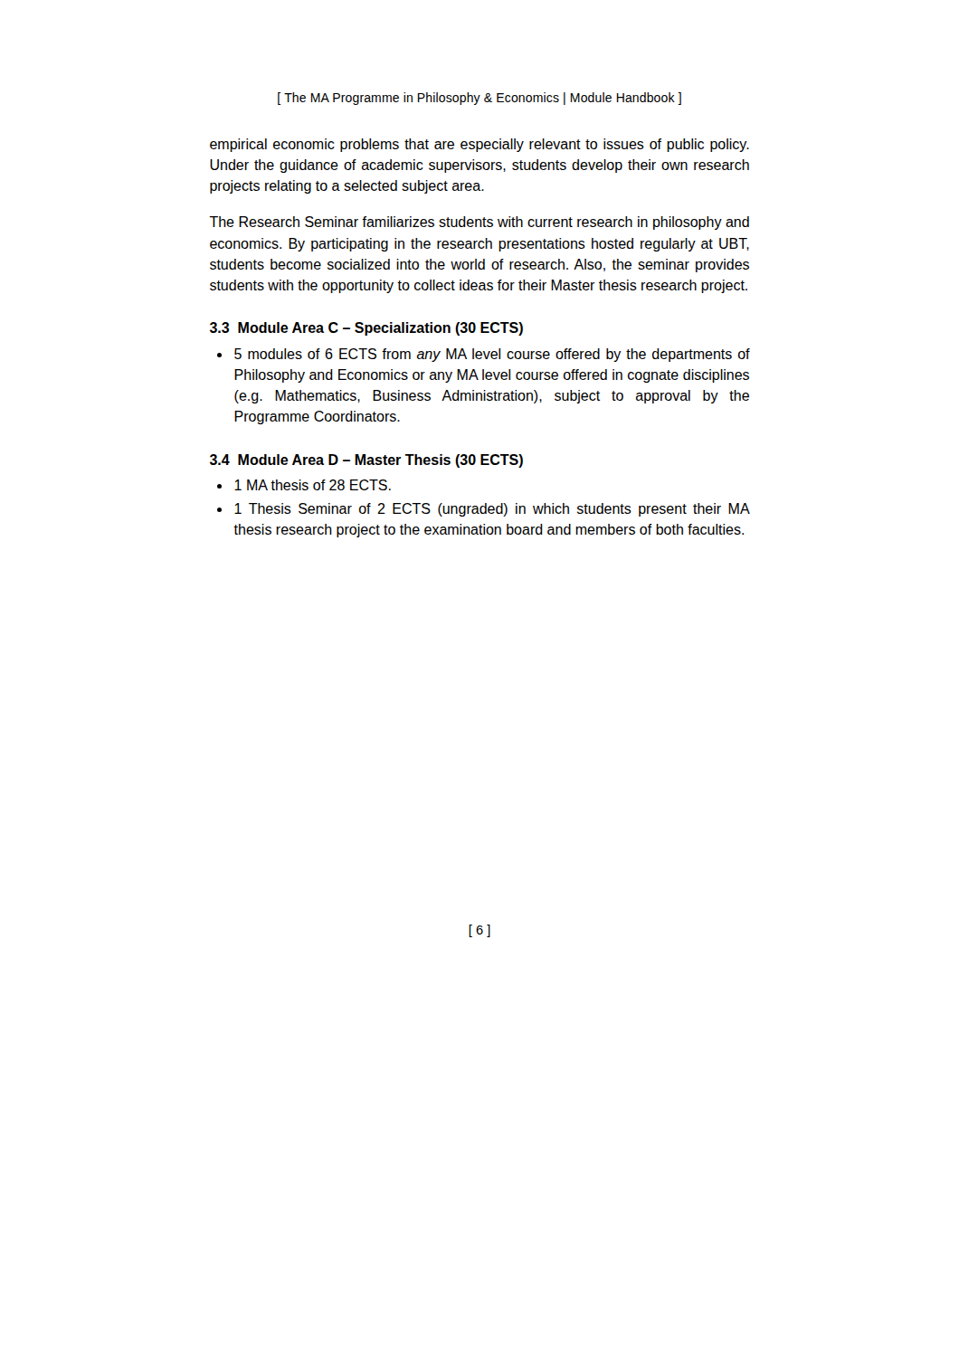[ The MA Programme in Philosophy & Economics | Module Handbook ]
empirical economic problems that are especially relevant to issues of public policy. Under the guidance of academic supervisors, students develop their own research projects relating to a selected subject area.
The Research Seminar familiarizes students with current research in philosophy and economics. By participating in the research presentations hosted regularly at UBT, students become socialized into the world of research. Also, the seminar provides students with the opportunity to collect ideas for their Master thesis research project.
3.3 Module Area C – Specialization (30 ECTS)
5 modules of 6 ECTS from any MA level course offered by the departments of Philosophy and Economics or any MA level course offered in cognate disciplines (e.g. Mathematics, Business Administration), subject to approval by the Programme Coordinators.
3.4 Module Area D – Master Thesis (30 ECTS)
1 MA thesis of 28 ECTS.
1 Thesis Seminar of 2 ECTS (ungraded) in which students present their MA thesis research project to the examination board and members of both faculties.
[ 6 ]